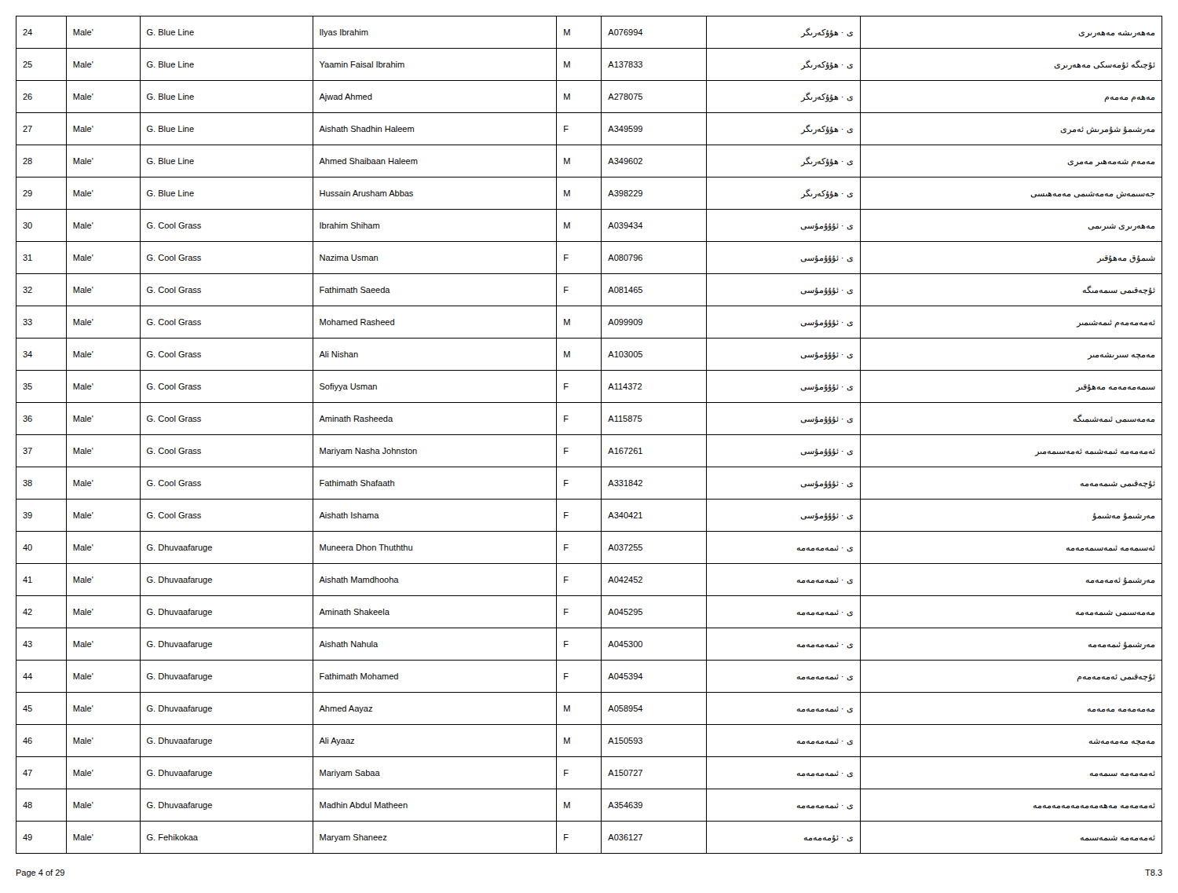| 24 | Male' | G. Blue Line | Ilyas Ibrahim | M | A076994 | ى · ھۇۇكەرىگر | مەھەرىشە مەھەرىرى |
| 25 | Male' | G. Blue Line | Yaamin Faisal Ibrahim | M | A137833 | ى · ھۇۇكەرىگر | ئۇچىگە ئۇمەسكى مەھەرىرى |
| 26 | Male' | G. Blue Line | Ajwad Ahmed | M | A278075 | ى · ھۇۇكەرىگر | مەھەم مەمەم |
| 27 | Male' | G. Blue Line | Aishath Shadhin Haleem | F | A349599 | ى · ھۇۇكەرىگر | مەرشىمۇ شۇمرىش ئەمرى |
| 28 | Male' | G. Blue Line | Ahmed Shaibaan Haleem | M | A349602 | ى · ھۇۇكەرىگر | مەمەم شەمەھىر مەمرى |
| 29 | Male' | G. Blue Line | Hussain Arusham Abbas | M | A398229 | ى · ھۇۇكەرىگر | جەسىمەش مەمەشىمى مەمەھىسى |
| 30 | Male' | G. Cool Grass | Ibrahim Shiham | M | A039434 | ى · ئۇۇۇمۇسى | مەھەرىرى شىرىمى |
| 31 | Male' | G. Cool Grass | Nazima Usman | F | A080796 | ى · ئۇۇۇمۇسى | شىمۇق مەھۇقىر |
| 32 | Male' | G. Cool Grass | Fathimath Saeeda | F | A081465 | ى · ئۇۇۇمۇسى | ئۇچەقىمى سىمەمىگە |
| 33 | Male' | G. Cool Grass | Mohamed Rasheed | M | A099909 | ى · ئۇۇۇمۇسى | ئەمەمەمەم ئىمەشىمىر |
| 34 | Male' | G. Cool Grass | Ali Nishan | M | A103005 | ى · ئۇۇۇمۇسى | مەمچە سىرىشەمىر |
| 35 | Male' | G. Cool Grass | Sofiyya Usman | F | A114372 | ى · ئۇۇۇمۇسى | سىمەمەمەمە مەھۇقىر |
| 36 | Male' | G. Cool Grass | Aminath Rasheeda | F | A115875 | ى · ئۇۇۇمۇسى | مەمەسىمى ئىمەشىمىگە |
| 37 | Male' | G. Cool Grass | Mariyam Nasha Johnston | F | A167261 | ى · ئۇۇۇمۇسى | ئەمەمەمە ئىمەشىمە ئەمەسىمەمىر |
| 38 | Male' | G. Cool Grass | Fathimath Shafaath | F | A331842 | ى · ئۇۇۇمۇسى | ئۇچەقىمى شىمەمەمە |
| 39 | Male' | G. Cool Grass | Aishath Ishama | F | A340421 | ى · ئۇۇۇمۇسى | مەرشىمۇ مەشىمۇ |
| 40 | Male' | G. Dhuvaafaruge | Muneera Dhon Thuththu | F | A037255 | ى · ئىمەمەمەمە | ئەسىمەمە ئىمەسىمەمەمە |
| 41 | Male' | G. Dhuvaafaruge | Aishath Mamdhooha | F | A042452 | ى · ئىمەمەمەمە | مەرشىمۇ ئەمەمەمە |
| 42 | Male' | G. Dhuvaafaruge | Aminath Shakeela | F | A045295 | ى · ئىمەمەمەمە | مەمەسىمى شىمەمەمە |
| 43 | Male' | G. Dhuvaafaruge | Aishath Nahula | F | A045300 | ى · ئىمەمەمەمە | مەرشىمۇ ئىمەمەمە |
| 44 | Male' | G. Dhuvaafaruge | Fathimath Mohamed | F | A045394 | ى · ئىمەمەمەمە | ئۇچەقىمى ئەمەمەمەم |
| 45 | Male' | G. Dhuvaafaruge | Ahmed Aayaz | M | A058954 | ى · ئىمەمەمەمە | مەمەمەمە مەمەمە |
| 46 | Male' | G. Dhuvaafaruge | Ali Ayaaz | M | A150593 | ى · ئىمەمەمەمە | مەمچە مەمەمەشە |
| 47 | Male' | G. Dhuvaafaruge | Mariyam Sabaa | F | A150727 | ى · ئىمەمەمەمە | ئەمەمەمە سىمەمە |
| 48 | Male' | G. Dhuvaafaruge | Madhin Abdul Matheen | M | A354639 | ى · ئىمەمەمەمە | ئەمەمەمە مەھەمەمەمەمەمەمەمە |
| 49 | Male' | G. Fehikokaa | Maryam Shaneez | F | A036127 | ى · ئۇمەمەمە | ئەمەمەمە شىمەسىمە |
Page 4 of 29 T8.3